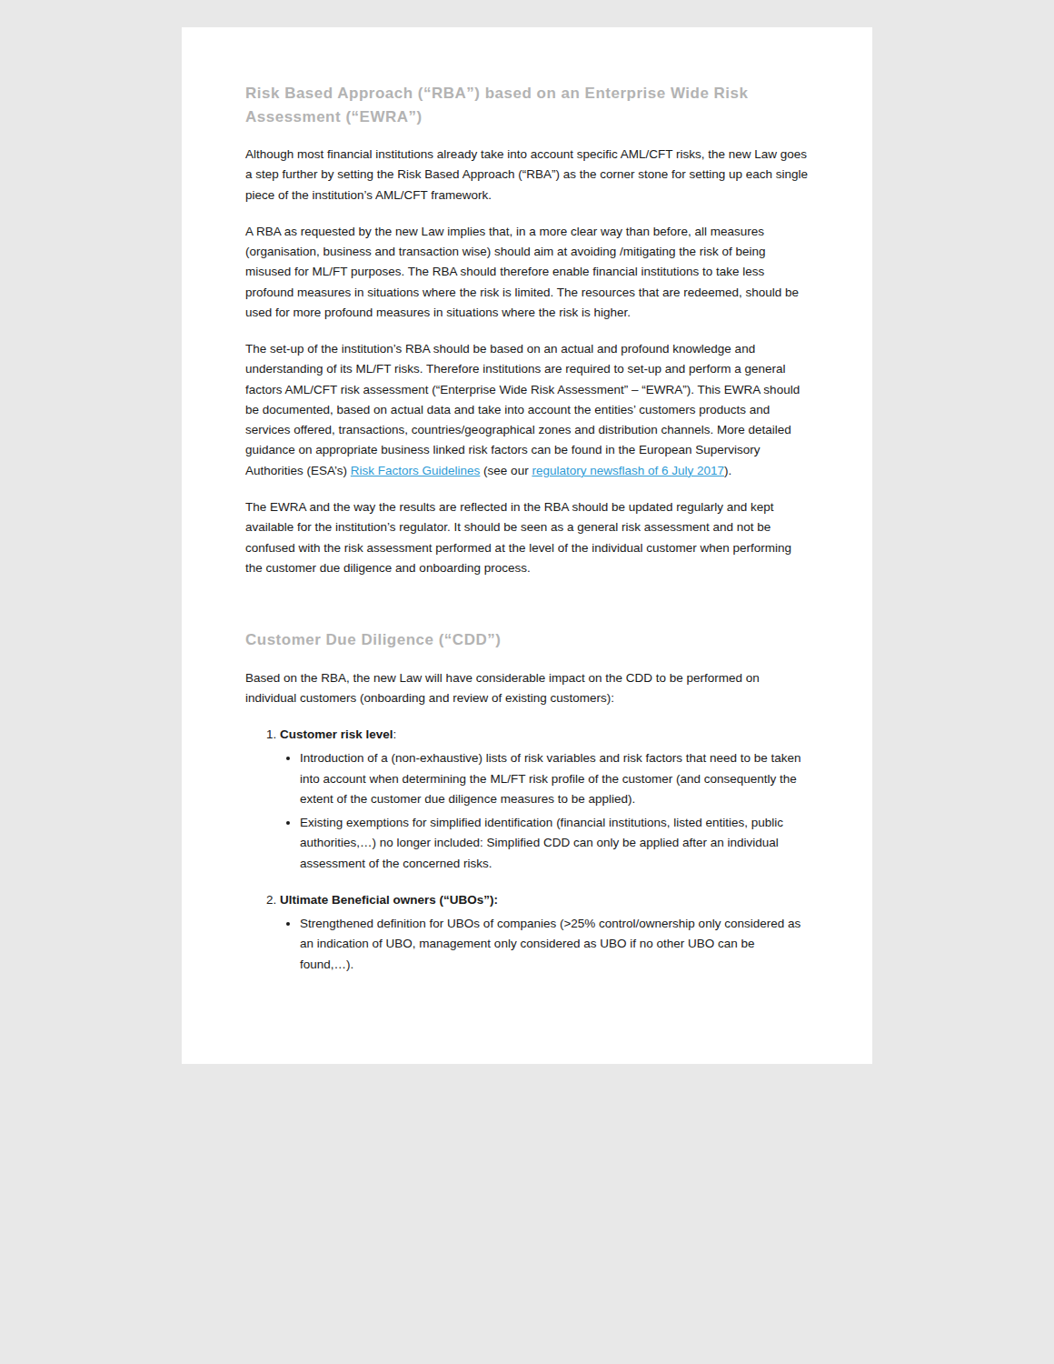Risk Based Approach (“RBA”) based on an Enterprise Wide Risk Assessment (“EWRA”)
Although most financial institutions already take into account specific AML/CFT risks, the new Law goes a step further by setting the Risk Based Approach (“RBA”) as the corner stone for setting up each single piece of the institution’s AML/CFT framework.
A RBA as requested by the new Law implies that, in a more clear way than before, all measures (organisation, business and transaction wise) should aim at avoiding /mitigating the risk of being misused for ML/FT purposes. The RBA should therefore enable financial institutions to take less profound measures in situations where the risk is limited. The resources that are redeemed, should be used for more profound measures in situations where the risk is higher.
The set-up of the institution’s RBA should be based on an actual and profound knowledge and understanding of its ML/FT risks. Therefore institutions are required to set-up and perform a general factors AML/CFT risk assessment (“Enterprise Wide Risk Assessment” – “EWRA”). This EWRA should be documented, based on actual data and take into account the entities’ customers products and services offered, transactions, countries/geographical zones and distribution channels. More detailed guidance on appropriate business linked risk factors can be found in the European Supervisory Authorities (ESA’s) Risk Factors Guidelines (see our regulatory newsflash of 6 July 2017).
The EWRA and the way the results are reflected in the RBA should be updated regularly and kept available for the institution’s regulator. It should be seen as a general risk assessment and not be confused with the risk assessment performed at the level of the individual customer when performing the customer due diligence and onboarding process.
Customer Due Diligence (“CDD”)
Based on the RBA, the new Law will have considerable impact on the CDD to be performed on individual customers (onboarding and review of existing customers):
Customer risk level:
Introduction of a (non-exhaustive) lists of risk variables and risk factors that need to be taken into account when determining the ML/FT risk profile of the customer (and consequently the extent of the customer due diligence measures to be applied).
Existing exemptions for simplified identification (financial institutions, listed entities, public authorities,…) no longer included: Simplified CDD can only be applied after an individual assessment of the concerned risks.
Ultimate Beneficial owners (“UBOs”):
Strengthened definition for UBOs of companies (>25% control/ownership only considered as an indication of UBO, management only considered as UBO if no other UBO can be found,…).